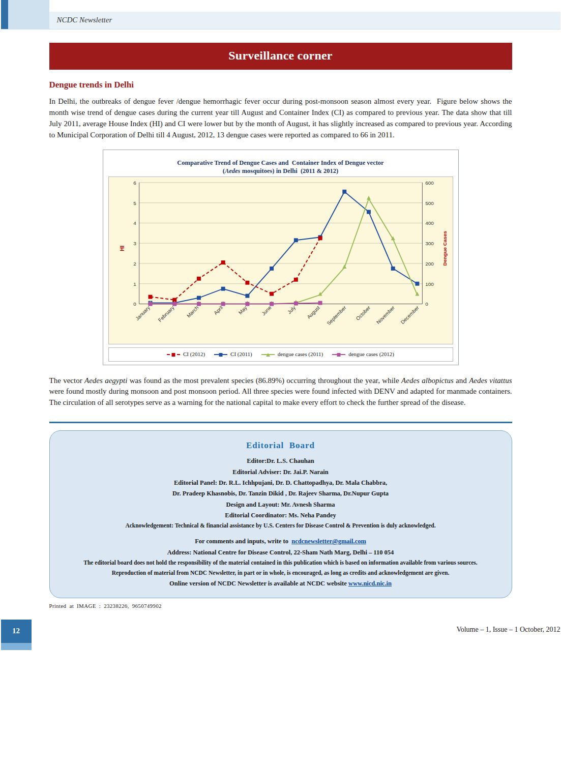NCDC Newsletter
Surveillance corner
Dengue trends in Delhi
In Delhi, the outbreaks of dengue fever /dengue hemorrhagic fever occur during post-monsoon season almost every year. Figure below shows the month wise trend of dengue cases during the current year till August and Container Index (CI) as compared to previous year. The data show that till July 2011, average House Index (HI) and CI were lower but by the month of August, it has slightly increased as compared to previous year. According to Municipal Corporation of Delhi till 4 August, 2012, 13 dengue cases were reported as compared to 66 in 2011.
Comparative Trend of Dengue Cases and Container Index of Dengue vector
(Aedes mosquitoes) in Delhi (2011 & 2012)
0 1 2 3 4 5 6 HI 0 100 200 300 400 500 600 Dengue Cases January February March April May June July August September October November December
CI (2012) CI (2011) dengue cases (2011) dengue cases (2012)
The vector Aedes aegypti was found as the most prevalent species (86.89%) occurring throughout the year, while Aedes albopictus and Aedes vitattus were found mostly during monsoon and post monsoon period. All three species were found infected with DENV and adapted for manmade containers. The circulation of all serotypes serve as a warning for the national capital to make every effort to check the further spread of the disease.
Editorial Board
Editor:Dr. L.S. Chauhan
Editorial Adviser: Dr. Jai.P. Narain
Editorial Panel: Dr. R.L. Ichhpujani, Dr. D. Chattopadhya, Dr. Mala Chabbra,
Dr. Pradeep Khasnobis, Dr. Tanzin Dikid , Dr. Rajeev Sharma, Dr.Nupur Gupta
Design and Layout: Mr. Avnesh Sharma
Editorial Coordinator: Ms. Neha Pandey
Acknowledgement: Technical & financial assistance by U.S. Centers for Disease Control & Prevention is duly acknowledged.
For comments and inputs, write to ncdcnewsletter@gmail.com
Address: National Centre for Disease Control, 22-Sham Nath Marg, Delhi – 110 054
The editorial board does not hold the responsibility of the material contained in this publication which is based on information available from various sources.
Reproduction of material from NCDC Newsletter, in part or in whole, is encouraged, as long as credits and acknowledgement are given.
Online version of NCDC Newsletter is available at NCDC website www.nicd.nic.in
Printed at IMAGE : 23238226, 9650749902
12
Volume – 1, Issue – 1 October, 2012